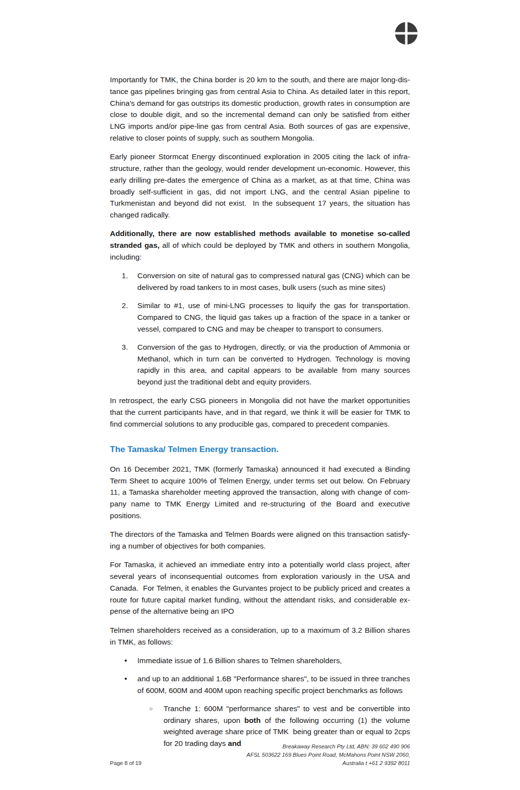Importantly for TMK, the China border is 20 km to the south, and there are major long-distance gas pipelines bringing gas from central Asia to China. As detailed later in this report, China's demand for gas outstrips its domestic production, growth rates in consumption are close to double digit, and so the incremental demand can only be satisfied from either LNG imports and/or pipe-line gas from central Asia. Both sources of gas are expensive, relative to closer points of supply, such as southern Mongolia.
Early pioneer Stormcat Energy discontinued exploration in 2005 citing the lack of infrastructure, rather than the geology, would render development un-economic. However, this early drilling pre-dates the emergence of China as a market, as at that time, China was broadly self-sufficient in gas, did not import LNG, and the central Asian pipeline to Turkmenistan and beyond did not exist. In the subsequent 17 years, the situation has changed radically.
Additionally, there are now established methods available to monetise so-called stranded gas, all of which could be deployed by TMK and others in southern Mongolia, including:
Conversion on site of natural gas to compressed natural gas (CNG) which can be delivered by road tankers to in most cases, bulk users (such as mine sites)
Similar to #1, use of mini-LNG processes to liquify the gas for transportation. Compared to CNG, the liquid gas takes up a fraction of the space in a tanker or vessel, compared to CNG and may be cheaper to transport to consumers.
Conversion of the gas to Hydrogen, directly, or via the production of Ammonia or Methanol, which in turn can be converted to Hydrogen. Technology is moving rapidly in this area, and capital appears to be available from many sources beyond just the traditional debt and equity providers.
In retrospect, the early CSG pioneers in Mongolia did not have the market opportunities that the current participants have, and in that regard, we think it will be easier for TMK to find commercial solutions to any producible gas, compared to precedent companies.
The Tamaska/ Telmen Energy transaction.
On 16 December 2021, TMK (formerly Tamaska) announced it had executed a Binding Term Sheet to acquire 100% of Telmen Energy, under terms set out below. On February 11, a Tamaska shareholder meeting approved the transaction, along with change of company name to TMK Energy Limited and re-structuring of the Board and executive positions.
The directors of the Tamaska and Telmen Boards were aligned on this transaction satisfying a number of objectives for both companies.
For Tamaska, it achieved an immediate entry into a potentially world class project, after several years of inconsequential outcomes from exploration variously in the USA and Canada. For Telmen, it enables the Gurvantes project to be publicly priced and creates a route for future capital market funding, without the attendant risks, and considerable expense of the alternative being an IPO
Telmen shareholders received as a consideration, up to a maximum of 3.2 Billion shares in TMK, as follows:
Immediate issue of 1.6 Billion shares to Telmen shareholders,
and up to an additional 1.6B "Performance shares", to be issued in three tranches of 600M, 600M and 400M upon reaching specific project benchmarks as follows
Tranche 1: 600M "performance shares" to vest and be convertible into ordinary shares, upon both of the following occurring (1) the volume weighted average share price of TMK being greater than or equal to 2cps for 20 trading days and
Page 8 of 19
Breakaway Research Pty Ltd, ABN: 39 602 490 906
AFSL 503622 169 Blues Point Road, McMahons Point NSW 2060,
Australia t +61 2 9392 8011